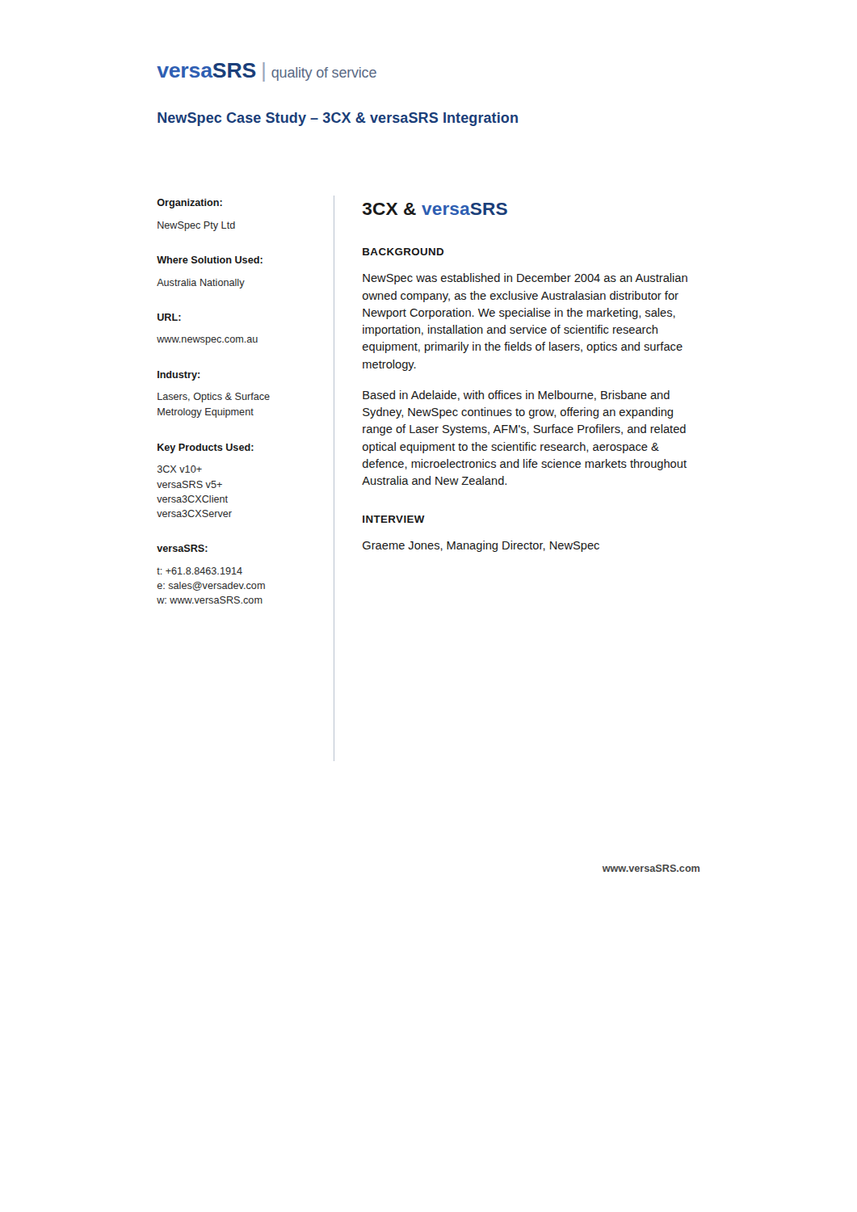versa SRS|quality of service
NewSpec Case Study – 3CX & versaSRS Integration
Organization:
NewSpec Pty Ltd
Where Solution Used:
Australia Nationally
URL:
www.newspec.com.au
Industry:
Lasers, Optics & Surface Metrology Equipment
Key Products Used:
3CX v10+ versaSRS v5+ versa3CXClient versa3CXServer
versaSRS:
t: +61.8.8463.1914 e: sales@versadev.com w: www.versaSRS.com
3CX & versa SRS
BACKGROUND
NewSpec was established in December 2004 as an Australian owned company, as the exclusive Australasian distributor for Newport Corporation. We specialise in the marketing, sales, importation, installation and service of scientific research equipment, primarily in the fields of lasers, optics and surface metrology.
Based in Adelaide, with offices in Melbourne, Brisbane and Sydney, NewSpec continues to grow, offering an expanding range of Laser Systems, AFM's, Surface Profilers, and related optical equipment to the scientific research, aerospace & defence, microelectronics and life science markets throughout Australia and New Zealand.
INTERVIEW
Graeme Jones, Managing Director, NewSpec
www.versaSRS.com